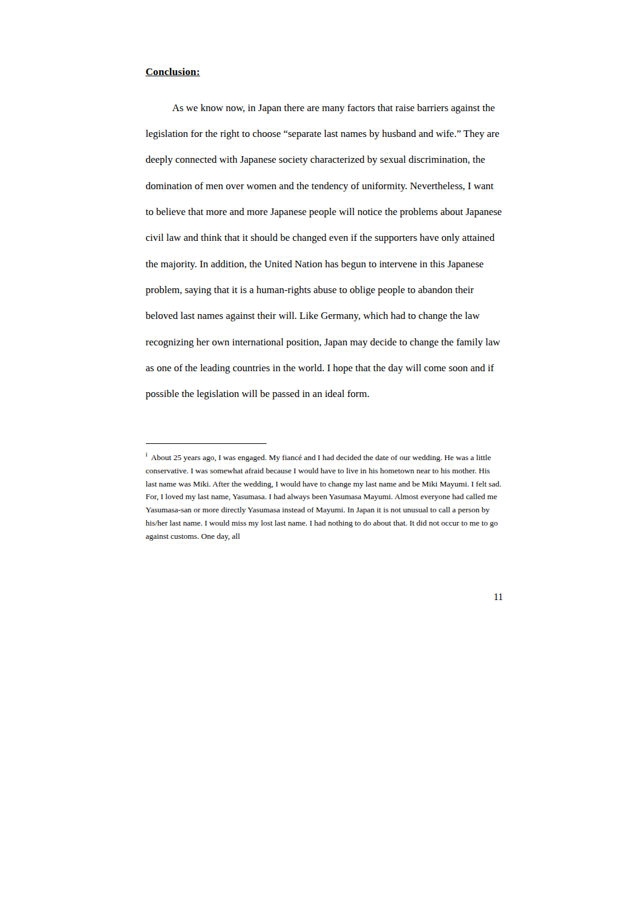Conclusion:
As we know now, in Japan there are many factors that raise barriers against the legislation for the right to choose “separate last names by husband and wife.” They are deeply connected with Japanese society characterized by sexual discrimination, the domination of men over women and the tendency of uniformity. Nevertheless, I want to believe that more and more Japanese people will notice the problems about Japanese civil law and think that it should be changed even if the supporters have only attained the majority. In addition, the United Nation has begun to intervene in this Japanese problem, saying that it is a human-rights abuse to oblige people to abandon their beloved last names against their will. Like Germany, which had to change the law recognizing her own international position, Japan may decide to change the family law as one of the leading countries in the world. I hope that the day will come soon and if possible the legislation will be passed in an ideal form.
iAbout 25 years ago, I was engaged. My fiancé and I had decided the date of our wedding. He was a little conservative. I was somewhat afraid because I would have to live in his hometown near to his mother. His last name was Miki. After the wedding, I would have to change my last name and be Miki Mayumi. I felt sad. For, I loved my last name, Yasumasa. I had always been Yasumasa Mayumi. Almost everyone had called me Yasumasa-san or more directly Yasumasa instead of Mayumi. In Japan it is not unusual to call a person by his/her last name. I would miss my lost last name. I had nothing to do about that. It did not occur to me to go against customs. One day, all
11